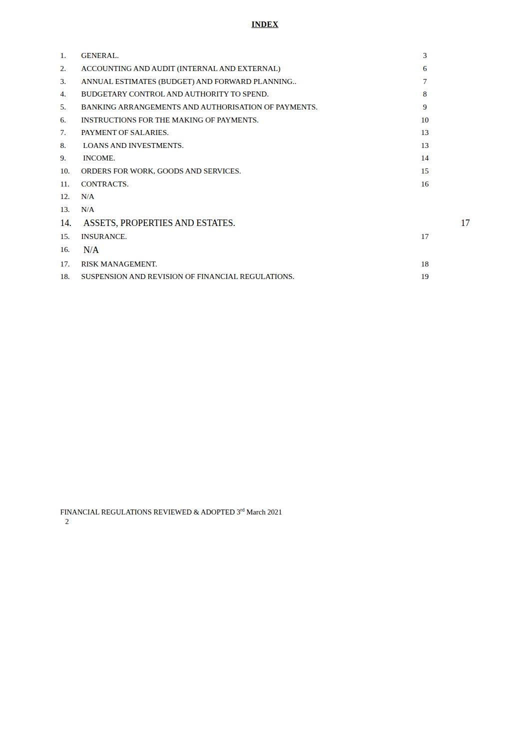INDEX
| 1. | GENERAL. | 3 | |
| 2. | ACCOUNTING AND AUDIT (INTERNAL AND EXTERNAL) | 6 | |
| 3. | ANNUAL ESTIMATES (BUDGET) AND FORWARD PLANNING.. | 7 | |
| 4. | BUDGETARY CONTROL AND AUTHORITY TO SPEND. | 8 | |
| 5. | BANKING ARRANGEMENTS AND AUTHORISATION OF PAYMENTS. | 9 | |
| 6. | INSTRUCTIONS FOR THE MAKING OF PAYMENTS. | 10 | |
| 7. | PAYMENT OF SALARIES. | 13 | |
| 8. | LOANS AND INVESTMENTS. | 13 | |
| 9. | INCOME. | 14 | |
| 10. | ORDERS FOR WORK, GOODS AND SERVICES. | 15 | |
| 11. | CONTRACTS. | 16 | |
| 12. | N/A | | |
| 13. | N/A | | |
| 14. | ASSETS, PROPERTIES AND ESTATES. | | 17 |
| 15. | INSURANCE. | 17 | |
| 16. | N/A | | |
| 17. | RISK MANAGEMENT. | 18 | |
| 18. | SUSPENSION AND REVISION OF FINANCIAL REGULATIONS. | 19 | |
FINANCIAL REGULATIONS REVIEWED & ADOPTED 3rd March 2021
2